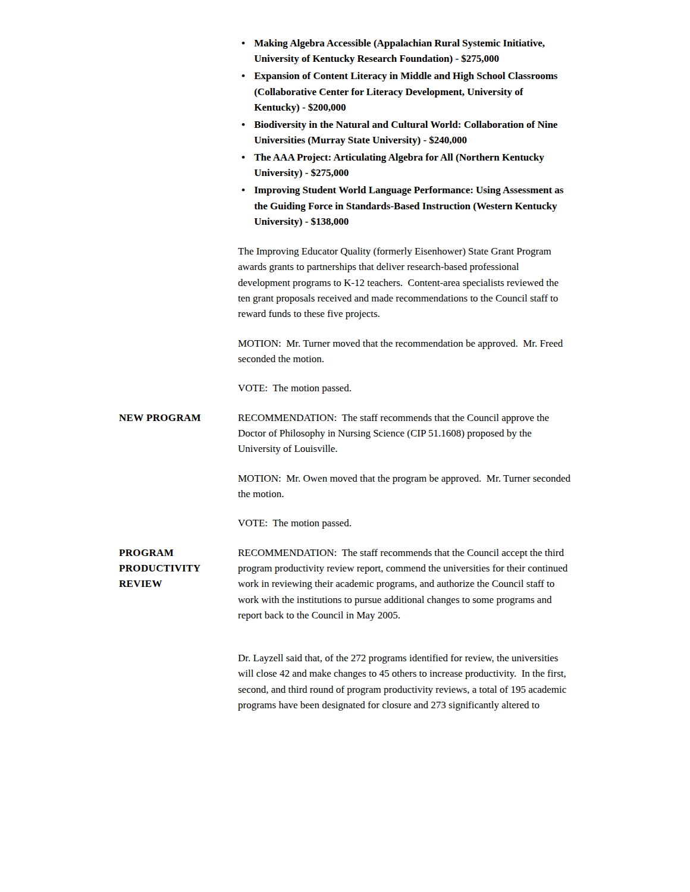Making Algebra Accessible (Appalachian Rural Systemic Initiative, University of Kentucky Research Foundation) - $275,000
Expansion of Content Literacy in Middle and High School Classrooms (Collaborative Center for Literacy Development, University of Kentucky) - $200,000
Biodiversity in the Natural and Cultural World: Collaboration of Nine Universities (Murray State University) - $240,000
The AAA Project: Articulating Algebra for All (Northern Kentucky University) - $275,000
Improving Student World Language Performance: Using Assessment as the Guiding Force in Standards-Based Instruction (Western Kentucky University) - $138,000
The Improving Educator Quality (formerly Eisenhower) State Grant Program awards grants to partnerships that deliver research-based professional development programs to K-12 teachers. Content-area specialists reviewed the ten grant proposals received and made recommendations to the Council staff to reward funds to these five projects.
MOTION: Mr. Turner moved that the recommendation be approved. Mr. Freed seconded the motion.
VOTE: The motion passed.
New Program
RECOMMENDATION: The staff recommends that the Council approve the Doctor of Philosophy in Nursing Science (CIP 51.1608) proposed by the University of Louisville.
MOTION: Mr. Owen moved that the program be approved. Mr. Turner seconded the motion.
VOTE: The motion passed.
Program
Productivity
Review
RECOMMENDATION: The staff recommends that the Council accept the third program productivity review report, commend the universities for their continued work in reviewing their academic programs, and authorize the Council staff to work with the institutions to pursue additional changes to some programs and report back to the Council in May 2005.
Dr. Layzell said that, of the 272 programs identified for review, the universities will close 42 and make changes to 45 others to increase productivity. In the first, second, and third round of program productivity reviews, a total of 195 academic programs have been designated for closure and 273 significantly altered to